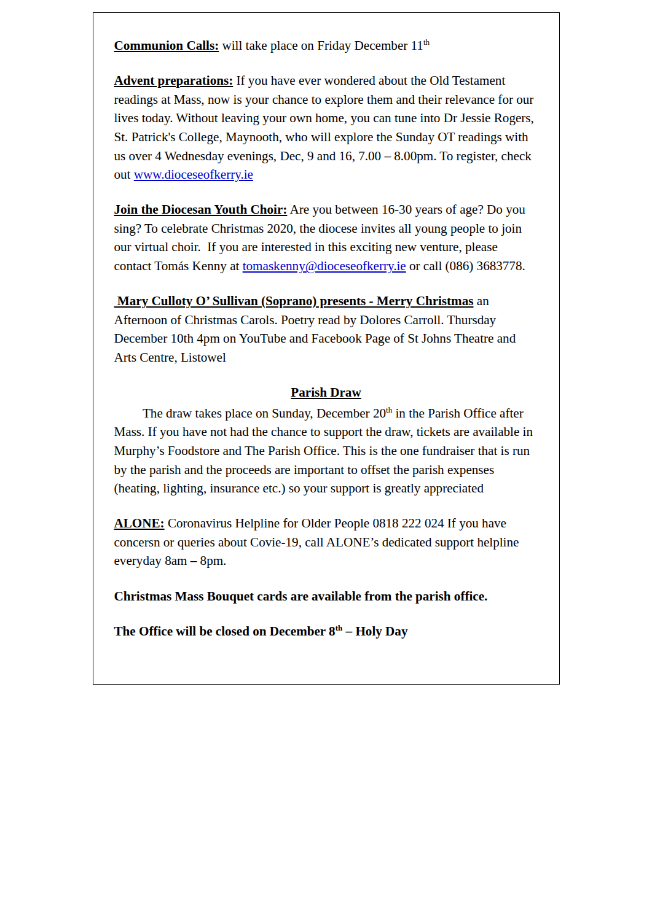Communion Calls: will take place on Friday December 11th
Advent preparations: If you have ever wondered about the Old Testament readings at Mass, now is your chance to explore them and their relevance for our lives today. Without leaving your own home, you can tune into Dr Jessie Rogers, St. Patrick's College, Maynooth, who will explore the Sunday OT readings with us over 4 Wednesday evenings, Dec, 9 and 16, 7.00 – 8.00pm. To register, check out www.dioceseofkerry.ie
Join the Diocesan Youth Choir: Are you between 16-30 years of age? Do you sing? To celebrate Christmas 2020, the diocese invites all young people to join our virtual choir. If you are interested in this exciting new venture, please contact Tomás Kenny at tomaskenny@dioceseofkerry.ie or call (086) 3683778.
Mary Culloty O’ Sullivan (Soprano) presents - Merry Christmas an Afternoon of Christmas Carols. Poetry read by Dolores Carroll. Thursday December 10th 4pm on YouTube and Facebook Page of St Johns Theatre and Arts Centre, Listowel
Parish Draw
The draw takes place on Sunday, December 20th in the Parish Office after Mass. If you have not had the chance to support the draw, tickets are available in Murphy’s Foodstore and The Parish Office. This is the one fundraiser that is run by the parish and the proceeds are important to offset the parish expenses (heating, lighting, insurance etc.) so your support is greatly appreciated
ALONE: Coronavirus Helpline for Older People 0818 222 024 If you have concersn or queries about Covie-19, call ALONE’s dedicated support helpline everyday 8am – 8pm.
Christmas Mass Bouquet cards are available from the parish office.
The Office will be closed on December 8th – Holy Day